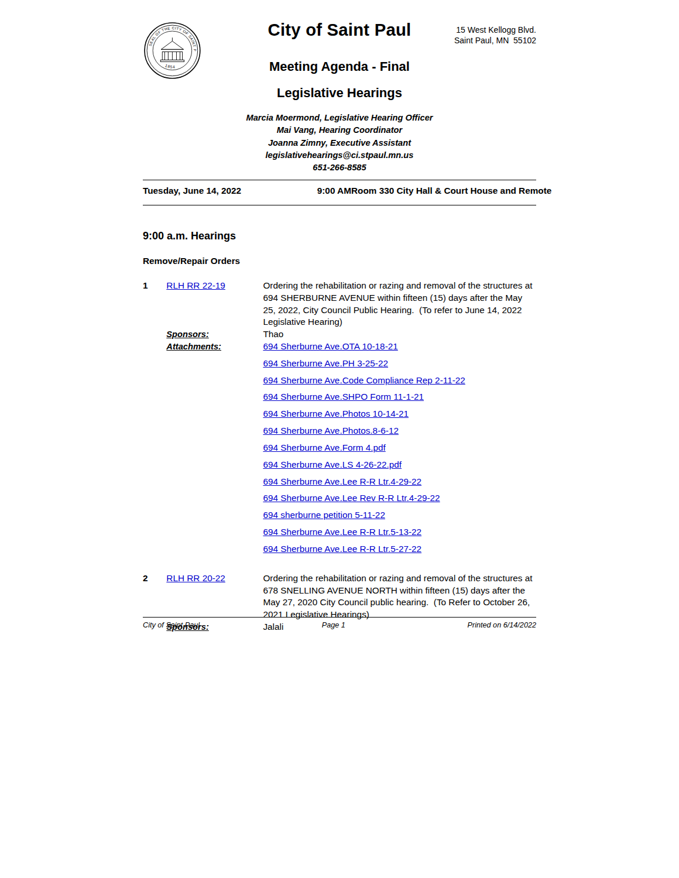SEAL OF THE CITY OF SAINT PAUL 1854
15 West Kellogg Blvd.
Saint Paul, MN 55102
City of Saint Paul
Meeting Agenda - Final
Legislative Hearings
Marcia Moermond, Legislative Hearing Officer
Mai Vang, Hearing Coordinator
Joanna Zimny, Executive Assistant
legislativehearings@ci.stpaul.mn.us
651-266-8585
Tuesday, June 14, 2022
9:00 AM
Room 330 City Hall & Court House and Remote
9:00 a.m. Hearings
Remove/Repair Orders
| 1 | RLH RR 22-19 | Ordering the rehabilitation or razing and removal of the structures at 694 SHERBURNE AVENUE within fifteen (15) days after the May 25, 2022, City Council Public Hearing. (To refer to June 14, 2022 Legislative Hearing) |
| | Sponsors: | Thao |
| | Attachments: | 694 Sherburne Ave.OTA 10-18-21 694 Sherburne Ave.PH 3-25-22 694 Sherburne Ave.Code Compliance Rep 2-11-22 694 Sherburne Ave.SHPO Form 11-1-21 694 Sherburne Ave.Photos 10-14-21 694 Sherburne Ave.Photos.8-6-12 694 Sherburne Ave.Form 4.pdf 694 Sherburne Ave.LS 4-26-22.pdf 694 Sherburne Ave.Lee R-R Ltr.4-29-22 694 Sherburne Ave.Lee Rev R-R Ltr.4-29-22 694 sherburne petition 5-11-22 694 Sherburne Ave.Lee R-R Ltr.5-13-22 694 Sherburne Ave.Lee R-R Ltr.5-27-22 |
| 2 | RLH RR 20-22 | Ordering the rehabilitation or razing and removal of the structures at 678 SNELLING AVENUE NORTH within fifteen (15) days after the May 27, 2020 City Council public hearing. (To Refer to October 26, 2021 Legislative Hearings) |
| | Sponsors: | Jalali |
City of Saint Paul
Page 1
Printed on 6/14/2022